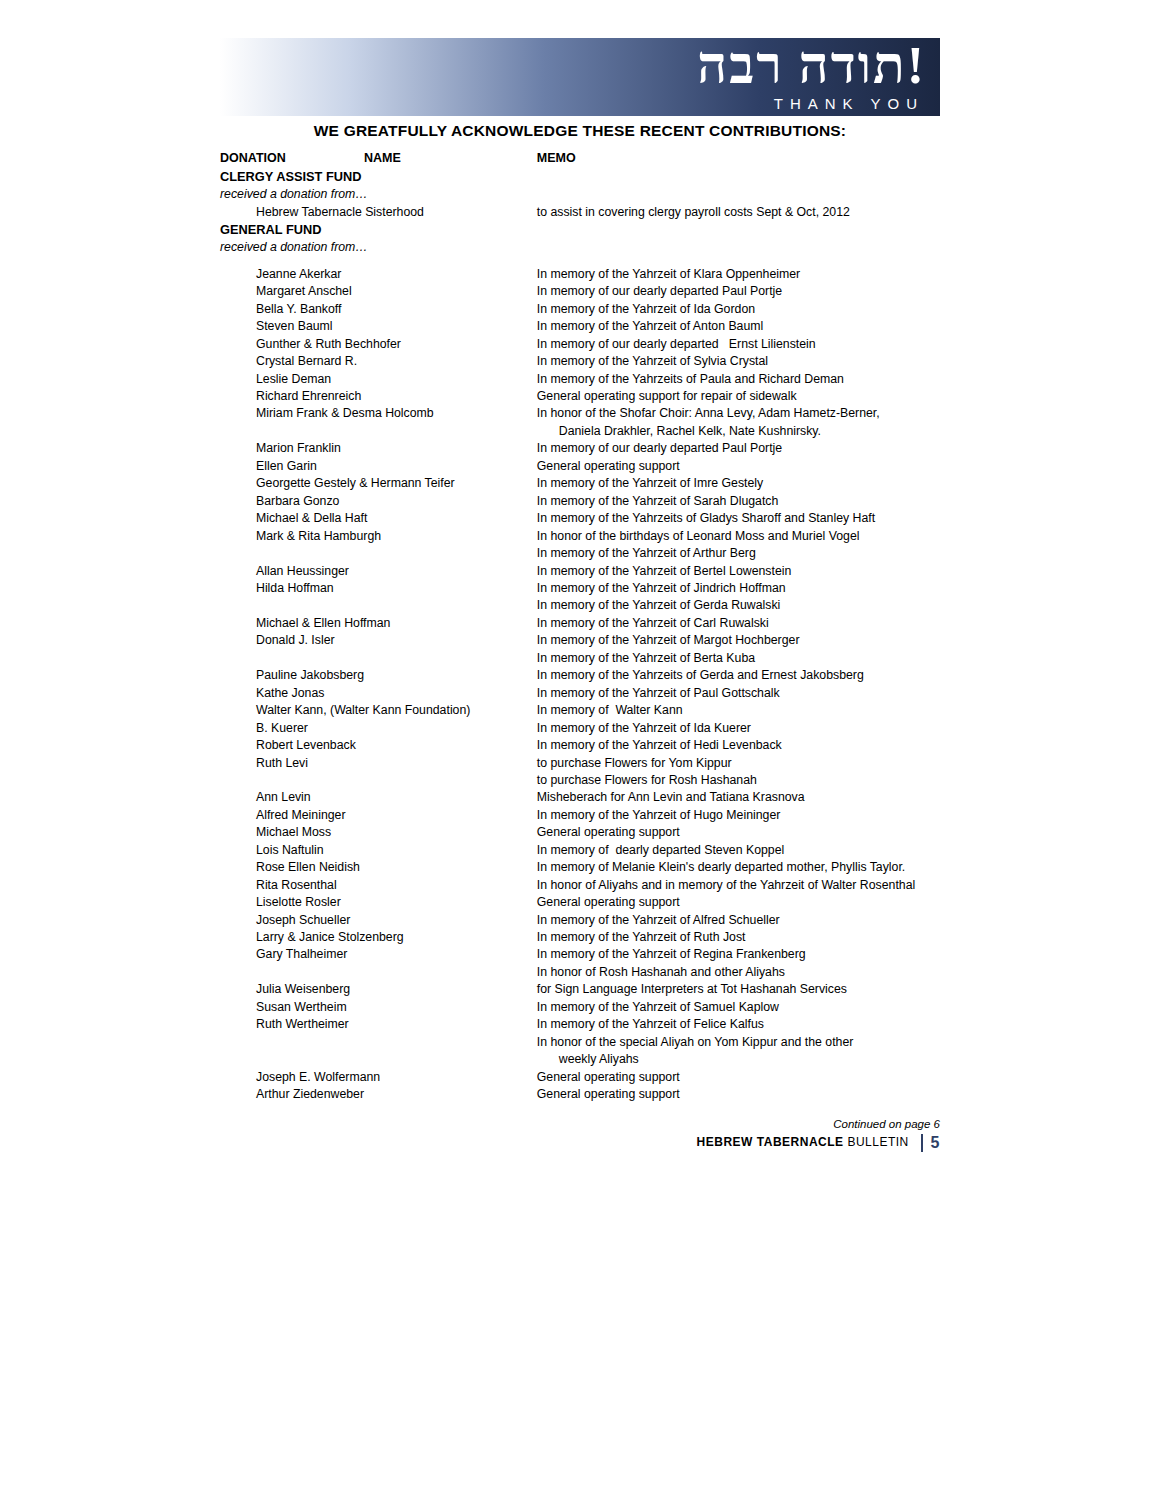תודה רבה!
THANK YOU
WE GREATFULLY ACKNOWLEDGE THESE RECENT CONTRIBUTIONS:
| DONATION | NAME | MEMO |
| CLERGY ASSIST FUND |
| received a donation from… |
| Hebrew Tabernacle Sisterhood | to assist in covering clergy payroll costs Sept & Oct, 2012 |
| GENERAL FUND |
| received a donation from… |
| Jeanne Akerkar | In memory of the Yahrzeit of Klara Oppenheimer |
| Margaret Anschel | In memory of our dearly departed Paul Portje |
| Bella Y. Bankoff | In memory of the Yahrzeit of Ida Gordon |
| Steven Bauml | In memory of the Yahrzeit of Anton Bauml |
| Gunther & Ruth Bechhofer | In memory of our dearly departed Ernst Lilienstein |
| Crystal Bernard R. | In memory of the Yahrzeit of Sylvia Crystal |
| Leslie Deman | In memory of the Yahrzeits of Paula and Richard Deman |
| Richard Ehrenreich | General operating support for repair of sidewalk |
| Miriam Frank & Desma Holcomb | In honor of the Shofar Choir: Anna Levy, Adam Hametz-Berner, Daniela Drakhler, Rachel Kelk, Nate Kushnirsky. |
| Marion Franklin | In memory of our dearly departed Paul Portje |
| Ellen Garin | General operating support |
| Georgette Gestely & Hermann Teifer | In memory of the Yahrzeit of Imre Gestely |
| Barbara Gonzo | In memory of the Yahrzeit of Sarah Dlugatch |
| Michael & Della Haft | In memory of the Yahrzeits of Gladys Sharoff and Stanley Haft |
| Mark & Rita Hamburgh | In honor of the birthdays of Leonard Moss and Muriel Vogel |
| | In memory of the Yahrzeit of Arthur Berg |
| Allan Heussinger | In memory of the Yahrzeit of Bertel Lowenstein |
| Hilda Hoffman | In memory of the Yahrzeit of Jindrich Hoffman |
| | In memory of the Yahrzeit of Gerda Ruwalski |
| Michael & Ellen Hoffman | In memory of the Yahrzeit of Carl Ruwalski |
| Donald J. Isler | In memory of the Yahrzeit of Margot Hochberger |
| | In memory of the Yahrzeit of Berta Kuba |
| Pauline Jakobsberg | In memory of the Yahrzeits of Gerda and Ernest Jakobsberg |
| Kathe Jonas | In memory of the Yahrzeit of Paul Gottschalk |
| Walter Kann, (Walter Kann Foundation) | In memory of Walter Kann |
| B. Kuerer | In memory of the Yahrzeit of Ida Kuerer |
| Robert Levenback | In memory of the Yahrzeit of Hedi Levenback |
| Ruth Levi | to purchase Flowers for Yom Kippur |
| | to purchase Flowers for Rosh Hashanah |
| Ann Levin | Misheberach for Ann Levin and Tatiana Krasnova |
| Alfred Meininger | In memory of the Yahrzeit of Hugo Meininger |
| Michael Moss | General operating support |
| Lois Naftulin | In memory of dearly departed Steven Koppel |
| Rose Ellen Neidish | In memory of Melanie Klein's dearly departed mother, Phyllis Taylor. |
| Rita Rosenthal | In honor of Aliyahs and in memory of the Yahrzeit of Walter Rosenthal |
| Liselotte Rosler | General operating support |
| Joseph Schueller | In memory of the Yahrzeit of Alfred Schueller |
| Larry & Janice Stolzenberg | In memory of the Yahrzeit of Ruth Jost |
| Gary Thalheimer | In memory of the Yahrzeit of Regina Frankenberg |
| | In honor of Rosh Hashanah and other Aliyahs |
| Julia Weisenberg | for Sign Language Interpreters at Tot Hashanah Services |
| Susan Wertheim | In memory of the Yahrzeit of Samuel Kaplow |
| Ruth Wertheimer | In memory of the Yahrzeit of Felice Kalfus |
| | In honor of the special Aliyah on Yom Kippur and the other weekly Aliyahs |
| Joseph E. Wolfermann | General operating support |
| Arthur Ziedenweber | General operating support |
Continued on page 6
HEBREW TABERNACLE BULLETIN 5